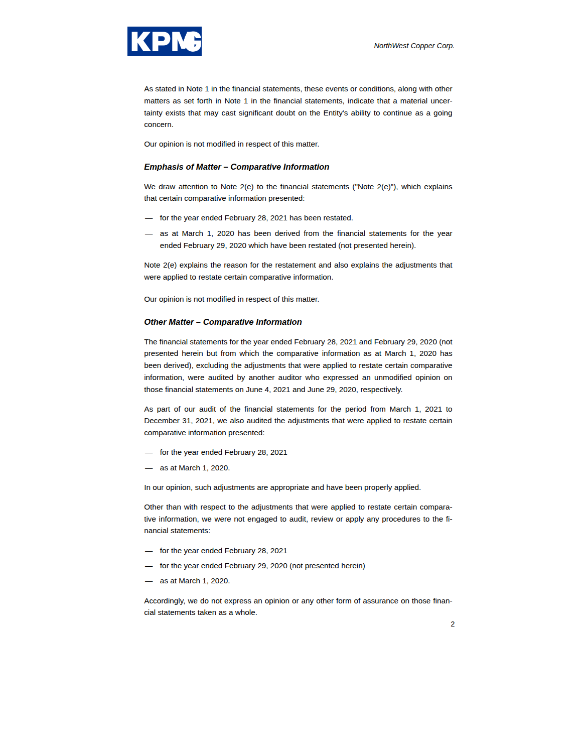NorthWest Copper Corp.
As stated in Note 1 in the financial statements, these events or conditions, along with other matters as set forth in Note 1 in the financial statements, indicate that a material uncertainty exists that may cast significant doubt on the Entity's ability to continue as a going concern.
Our opinion is not modified in respect of this matter.
Emphasis of Matter – Comparative Information
We draw attention to Note 2(e) to the financial statements ("Note 2(e)"), which explains that certain comparative information presented:
for the year ended February 28, 2021 has been restated.
as at March 1, 2020 has been derived from the financial statements for the year ended February 29, 2020 which have been restated (not presented herein).
Note 2(e) explains the reason for the restatement and also explains the adjustments that were applied to restate certain comparative information.
Our opinion is not modified in respect of this matter.
Other Matter – Comparative Information
The financial statements for the year ended February 28, 2021 and February 29, 2020 (not presented herein but from which the comparative information as at March 1, 2020 has been derived), excluding the adjustments that were applied to restate certain comparative information, were audited by another auditor who expressed an unmodified opinion on those financial statements on June 4, 2021 and June 29, 2020, respectively.
As part of our audit of the financial statements for the period from March 1, 2021 to December 31, 2021, we also audited the adjustments that were applied to restate certain comparative information presented:
for the year ended February 28, 2021
as at March 1, 2020.
In our opinion, such adjustments are appropriate and have been properly applied.
Other than with respect to the adjustments that were applied to restate certain comparative information, we were not engaged to audit, review or apply any procedures to the financial statements:
for the year ended February 28, 2021
for the year ended February 29, 2020 (not presented herein)
as at March 1, 2020.
Accordingly, we do not express an opinion or any other form of assurance on those financial statements taken as a whole.
2